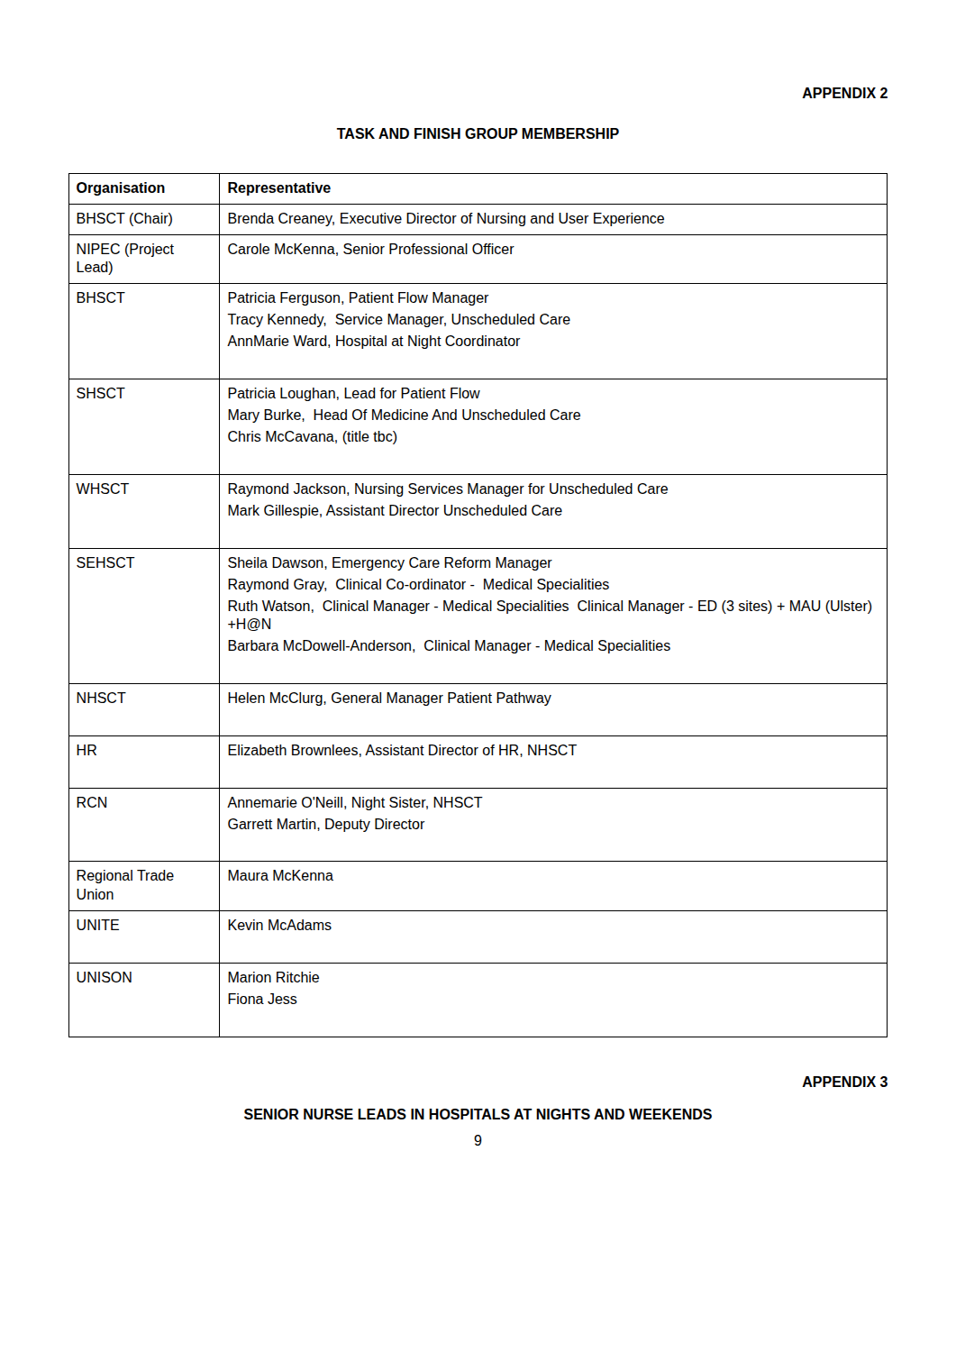APPENDIX 2
TASK AND FINISH GROUP MEMBERSHIP
| Organisation | Representative |
| --- | --- |
| BHSCT (Chair) | Brenda Creaney, Executive Director of Nursing and User Experience |
| NIPEC (Project Lead) | Carole McKenna, Senior Professional Officer |
| BHSCT | Patricia Ferguson, Patient Flow Manager Tracy Kennedy, Service Manager, Unscheduled Care AnnMarie Ward, Hospital at Night Coordinator |
| SHSCT | Patricia Loughan, Lead for Patient Flow Mary Burke, Head Of Medicine And Unscheduled Care Chris McCavana, (title tbc) |
| WHSCT | Raymond Jackson, Nursing Services Manager for Unscheduled Care Mark Gillespie, Assistant Director Unscheduled Care |
| SEHSCT | Sheila Dawson, Emergency Care Reform Manager Raymond Gray, Clinical Co-ordinator - Medical Specialities Ruth Watson, Clinical Manager - Medical Specialities Clinical Manager - ED (3 sites) + MAU (Ulster) +H@N Barbara McDowell-Anderson, Clinical Manager - Medical Specialities |
| NHSCT | Helen McClurg, General Manager Patient Pathway |
| HR | Elizabeth Brownlees, Assistant Director of HR, NHSCT |
| RCN | Annemarie O'Neill, Night Sister, NHSCT Garrett Martin, Deputy Director |
| Regional Trade Union | Maura McKenna |
| UNITE | Kevin McAdams |
| UNISON | Marion Ritchie Fiona Jess |
APPENDIX 3
SENIOR NURSE LEADS IN HOSPITALS AT NIGHTS AND WEEKENDS
9